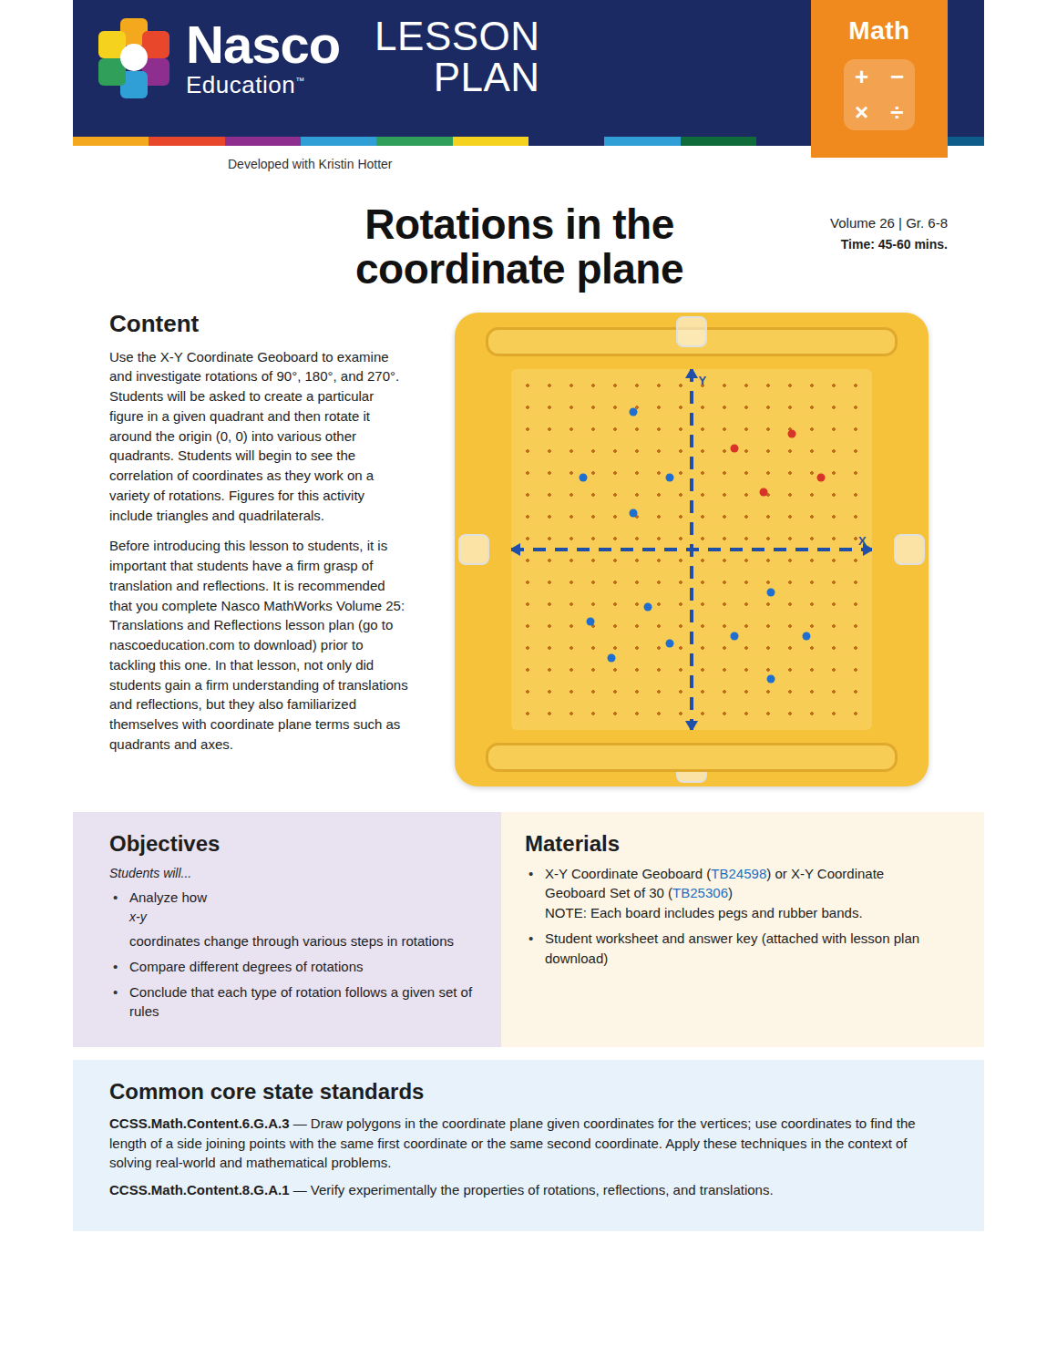Nasco Education™
LESSON PLAN
Math
+
−
×
÷
Developed with Kristin Hotter
Rotations in the
coordinate plane
Volume 26 | Gr. 6-8
Time: 45-60 mins.
Content
Use the X-Y Coordinate Geoboard to examine and investigate rotations of 90°, 180°, and 270°. Students will be asked to create a particular figure in a given quadrant and then rotate it around the origin (0, 0) into various other quadrants. Students will begin to see the correlation of coordinates as they work on a variety of rotations. Figures for this activity include triangles and quadrilaterals.
Before introducing this lesson to students, it is important that students have a firm grasp of translation and reflections. It is recommended that you complete Nasco MathWorks Volume 25: Translations and Reflections lesson plan (go to nascoeducation.com to download) prior to tackling this one. In that lesson, not only did students gain a firm understanding of translations and reflections, but they also familiarized themselves with coordinate plane terms such as quadrants and axes.
X Y
Objectives
Students will...
Analyze how x-y coordinates change through various steps in rotations
Compare different degrees of rotations
Conclude that each type of rotation follows a given set of rules
Materials
X-Y Coordinate Geoboard (TB24598) or X-Y Coordinate Geoboard Set of 30 (TB25306)
NOTE: Each board includes pegs and rubber bands.
Student worksheet and answer key (attached with lesson plan download)
Common core state standards
CCSS.Math.Content.6.G.A.3 — Draw polygons in the coordinate plane given coordinates for the vertices; use coordinates to find the length of a side joining points with the same first coordinate or the same second coordinate. Apply these techniques in the context of solving real-world and mathematical problems.
CCSS.Math.Content.8.G.A.1 — Verify experimentally the properties of rotations, reflections, and translations.